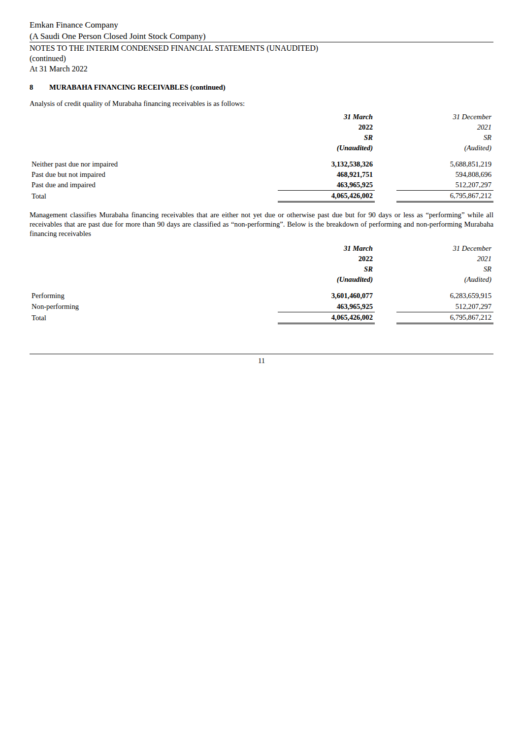Emkan Finance Company
(A Saudi One Person Closed Joint Stock Company)
NOTES TO THE INTERIM CONDENSED FINANCIAL STATEMENTS (UNAUDITED)
(continued)
At 31 March 2022
8 MURABAHA FINANCING RECEIVABLES (continued)
Analysis of credit quality of Murabaha financing receivables is as follows:
| | 31 March | | 31 December |
| | 2022 | | 2021 |
| | SR | | SR |
| | (Unaudited) | | (Audited) |
| Neither past due nor impaired | 3,132,538,326 | | 5,688,851,219 |
| Past due but not impaired | 468,921,751 | | 594,808,696 |
| Past due and impaired | 463,965,925 | | 512,207,297 |
| Total | 4,065,426,002 | | 6,795,867,212 |
Management classifies Murabaha financing receivables that are either not yet due or otherwise past due but for 90 days or less as “performing” while all receivables that are past due for more than 90 days are classified as “non-performing”. Below is the breakdown of performing and non-performing Murabaha financing receivables
| | 31 March | | 31 December |
| | 2022 | | 2021 |
| | SR | | SR |
| | (Unaudited) | | (Audited) |
| Performing | 3,601,460,077 | | 6,283,659,915 |
| Non-performing | 463,965,925 | | 512,207,297 |
| Total | 4,065,426,002 | | 6,795,867,212 |
11